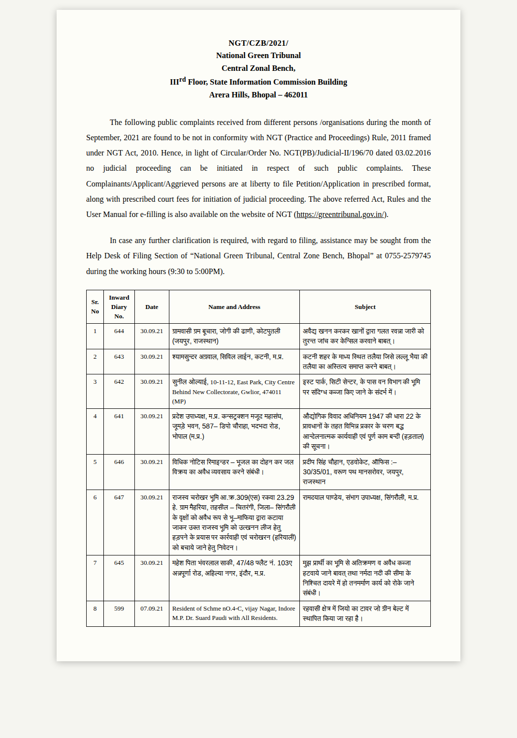NGT/CZB/2021/
National Green Tribunal
Central Zonal Bench,
IIIrd Floor, State Information Commission Building
Arera Hills, Bhopal – 462011
The following public complaints received from different persons /organisations during the month of September, 2021 are found to be not in conformity with NGT (Practice and Proceedings) Rule, 2011 framed under NGT Act, 2010. Hence, in light of Circular/Order No. NGT(PB)/Judicial-II/196/70 dated 03.02.2016 no judicial proceeding can be initiated in respect of such public complaints. These Complainants/Applicant/Aggrieved persons are at liberty to file Petition/Application in prescribed format, along with prescribed court fees for initiation of judicial proceeding. The above referred Act, Rules and the User Manual for e-filling is also available on the website of NGT (https://greentribunal.gov.in/).
In case any further clarification is required, with regard to filing, assistance may be sought from the Help Desk of Filing Section of “National Green Tribunal, Central Zone Bench, Bhopal” at 0755-2579745 during the working hours (9:30 to 5:00PM).
| Sr. No | Inward Diary No. | Date | Name and Address | Subject |
| --- | --- | --- | --- | --- |
| 1 | 644 | 30.09.21 | ग्रामवासी ग्रम बूचारा, जोगी की ढाणी, कोटपुतली (जयपुर, राजस्थान) | अवैद्य खनन करकर खानों द्वारा गलत रवन्ना जारी को तुरन्त जांच कर केन्सिल करवाने बाबत्। |
| 2 | 643 | 30.09.21 | श्यामसुन्दर अग्रवाल, सिविल लाईन, कटनी, म.प्र. | कटनी शहर के माध्य स्थित तलैया जिसे लल्लू भैया की तलैया का अस्तित्व समाप्त करने बाबत्। |
| 3 | 642 | 30.09.21 | सुनील ओल्याई, 10-11-12, East Park, City Centre Behind New Collectorate, Gwlior, 474011 (MP) | इस्ट पार्क, सिटी सेन्टर, के पास वन विभाग की भूमि पर संदिग्ध कब्जा किए जाने के संदर्भ में। |
| 4 | 641 | 30.09.21 | प्रदेश उपाध्यक्ष, म.प्र. कन्सट्रक्शन मजूद महासंघ, जूमड़े भवन, 587– डिपो चौराहा, भदभदा रोड, भोपाल (म.प्र.) | औद्योगिक विवाद अधिनियम 1947 की धारा 22 के प्रावधानों के तहत विभिन्न प्रकार के चरण बद्ध आन्देलनात्मक कार्यवाही एवं पूर्ण काम बन्दी (हड़ताल) की सूचना। |
| 5 | 646 | 30.09.21 | विधिक नोटिस रिमाइन्डर – भूजल का दोहन कर जल विक्रय का अवैध व्यवसाय करने संबंधी। | प्रदीप सिंह चौहान, एडवोकेट, ऑफिस :– 30/35/01, वरूण पथ मानसरोवर, जयपुर, राजस्थान |
| 6 | 647 | 30.09.21 | राजस्व चरोखर भूमि आ.क्र.309(एस) रकवा 23.29 हे. ग्राम मैहरिया, तहसील – चितरंगी, जिला– सिंगरौली के वृक्षों को अवैध रूप से भू–माफिया द्वारा कटाया जाकर उक्त राजस्व भूमि को उत्खनन लीज हेतु हड़पने के प्रयास पर कार्रवाही एवं चरोखरन (हरियाली) को बचाये जाने हेतु निवेदन। | रामदयाल पाण्डेय, संभाग उपाध्यक्ष, सिंगरौली, म.प्र. |
| 7 | 645 | 30.09.21 | महेश पिता भंवरलाल साकी, 47/48 फ्लैट नं. 103ए अन्नपूर्णा रोड, अहिल्या नगर, इंदौर, म.प्र. | मुझ प्रार्थी का भूमि से अतिक्रमण व अवैध कब्जा हटवाये जाने बावत् तथा नर्मदा नदी की सीमा के निश्चित दायरे में हो तनमर्माण कार्य को रोके जाने संबंधी। |
| 8 | 599 | 07.09.21 | Resident of Schme nO.4-C, vijay Nagar, Indore M.P. Dr. Suard Paudi with All Residents. | रहवासी क्षेत्र में जियो का टावर जो ग्रीन बेल्ट में स्थापित किया जा रहा है। |